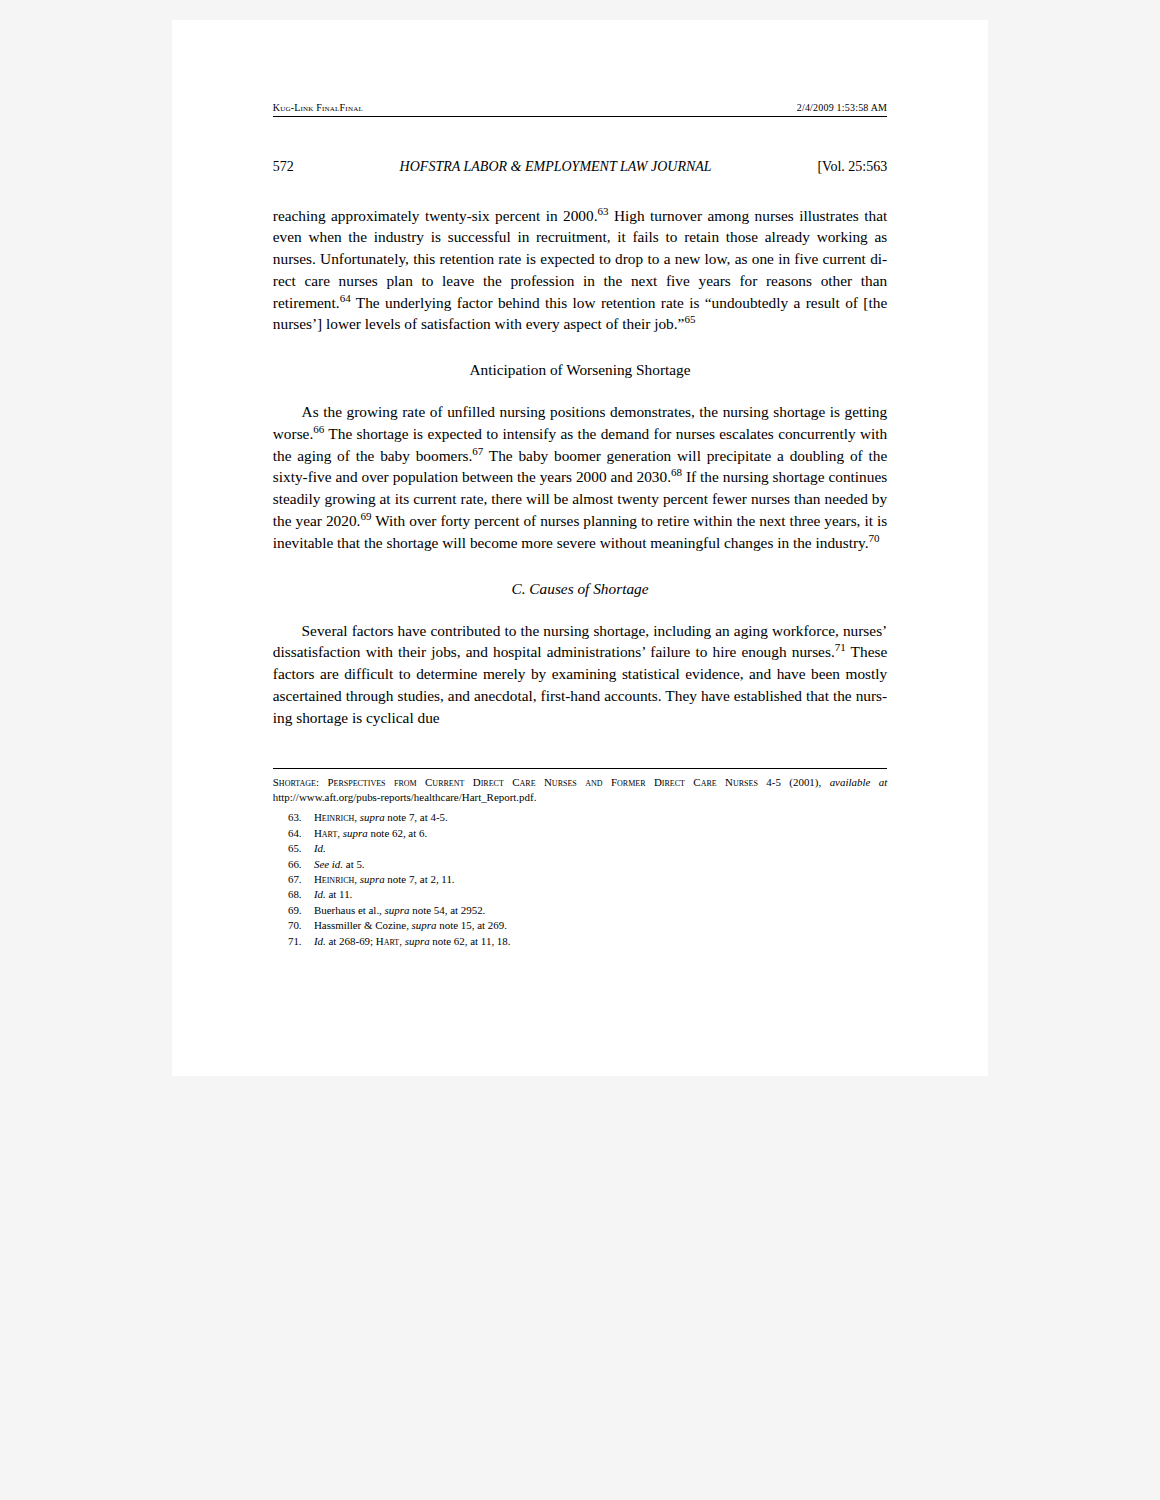Kug-Link FinalFinal 2/4/2009 1:53:58 AM
572 HOFSTRA LABOR & EMPLOYMENT LAW JOURNAL [Vol. 25:563
reaching approximately twenty-six percent in 2000.63 High turnover among nurses illustrates that even when the industry is successful in recruitment, it fails to retain those already working as nurses. Unfortunately, this retention rate is expected to drop to a new low, as one in five current direct care nurses plan to leave the profession in the next five years for reasons other than retirement.64 The underlying factor behind this low retention rate is “undoubtedly a result of [the nurses’] lower levels of satisfaction with every aspect of their job.”65
Anticipation of Worsening Shortage
As the growing rate of unfilled nursing positions demonstrates, the nursing shortage is getting worse.66 The shortage is expected to intensify as the demand for nurses escalates concurrently with the aging of the baby boomers.67 The baby boomer generation will precipitate a doubling of the sixty-five and over population between the years 2000 and 2030.68 If the nursing shortage continues steadily growing at its current rate, there will be almost twenty percent fewer nurses than needed by the year 2020.69 With over forty percent of nurses planning to retire within the next three years, it is inevitable that the shortage will become more severe without meaningful changes in the industry.70
C. Causes of Shortage
Several factors have contributed to the nursing shortage, including an aging workforce, nurses’ dissatisfaction with their jobs, and hospital administrations’ failure to hire enough nurses.71 These factors are difficult to determine merely by examining statistical evidence, and have been mostly ascertained through studies, and anecdotal, first-hand accounts. They have established that the nursing shortage is cyclical due
Shortage: Perspectives from Current Direct Care Nurses and Former Direct Care Nurses 4-5 (2001), available at http://www.aft.org/pubs-reports/healthcare/Hart_Report.pdf.
63. Heinrich, supra note 7, at 4-5.
64. Hart, supra note 62, at 6.
65. Id.
66. See id. at 5.
67. Heinrich, supra note 7, at 2, 11.
68. Id. at 11.
69. Buerhaus et al., supra note 54, at 2952.
70. Hassmiller & Cozine, supra note 15, at 269.
71. Id. at 268-69; Hart, supra note 62, at 11, 18.